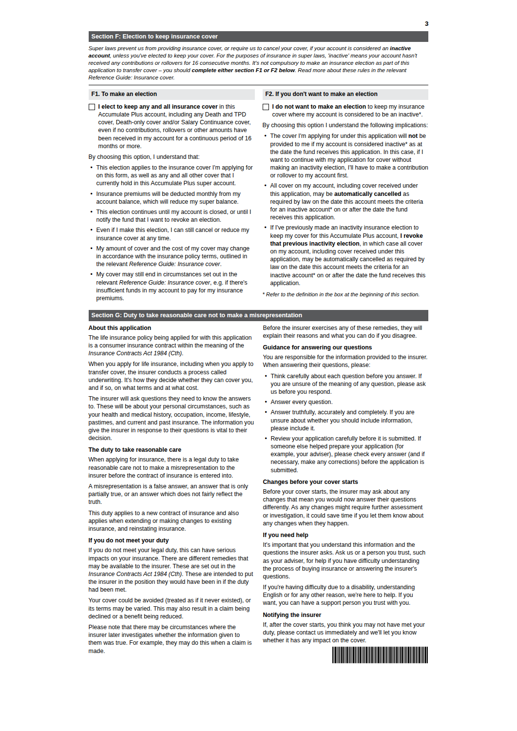3
Section F: Election to keep insurance cover
Super laws prevent us from providing insurance cover, or require us to cancel your cover, if your account is considered an inactive account, unless you've elected to keep your cover. For the purposes of insurance in super laws, 'inactive' means your account hasn't received any contributions or rollovers for 16 consecutive months. It's not compulsory to make an insurance election as part of this application to transfer cover – you should complete either section F1 or F2 below. Read more about these rules in the relevant Reference Guide: Insurance cover.
F1. To make an election
I elect to keep any and all insurance cover in this Accumulate Plus account, including any Death and TPD cover, Death-only cover and/or Salary Continuance cover, even if no contributions, rollovers or other amounts have been received in my account for a continuous period of 16 months or more.
By choosing this option, I understand that:
This election applies to the insurance cover I'm applying for on this form, as well as any and all other cover that I currently hold in this Accumulate Plus super account.
Insurance premiums will be deducted monthly from my account balance, which will reduce my super balance.
This election continues until my account is closed, or until I notify the fund that I want to revoke an election.
Even if I make this election, I can still cancel or reduce my insurance cover at any time.
My amount of cover and the cost of my cover may change in accordance with the insurance policy terms, outlined in the relevant Reference Guide: Insurance cover.
My cover may still end in circumstances set out in the relevant Reference Guide: Insurance cover, e.g. if there's insufficient funds in my account to pay for my insurance premiums.
F2. If you don't want to make an election
I do not want to make an election to keep my insurance cover where my account is considered to be an inactive*.
By choosing this option I understand the following implications:
The cover I'm applying for under this application will not be provided to me if my account is considered inactive* as at the date the fund receives this application. In this case, if I want to continue with my application for cover without making an inactivity election, I'll have to make a contribution or rollover to my account first.
All cover on my account, including cover received under this application, may be automatically cancelled as required by law on the date this account meets the criteria for an inactive account* on or after the date the fund receives this application.
If I've previously made an inactivity insurance election to keep my cover for this Accumulate Plus account, I revoke that previous inactivity election, in which case all cover on my account, including cover received under this application, may be automatically cancelled as required by law on the date this account meets the criteria for an inactive account* on or after the date the fund receives this application.
* Refer to the definition in the box at the beginning of this section.
Section G: Duty to take reasonable care not to make a misrepresentation
About this application
The life insurance policy being applied for with this application is a consumer insurance contract within the meaning of the Insurance Contracts Act 1984 (Cth).
When you apply for life insurance, including when you apply to transfer cover, the insurer conducts a process called underwriting. It's how they decide whether they can cover you, and if so, on what terms and at what cost.
The insurer will ask questions they need to know the answers to. These will be about your personal circumstances, such as your health and medical history, occupation, income, lifestyle, pastimes, and current and past insurance. The information you give the insurer in response to their questions is vital to their decision.
The duty to take reasonable care
When applying for insurance, there is a legal duty to take reasonable care not to make a misrepresentation to the insurer before the contract of insurance is entered into.
A misrepresentation is a false answer, an answer that is only partially true, or an answer which does not fairly reflect the truth.
This duty applies to a new contract of insurance and also applies when extending or making changes to existing insurance, and reinstating insurance.
If you do not meet your duty
If you do not meet your legal duty, this can have serious impacts on your insurance. There are different remedies that may be available to the insurer. These are set out in the Insurance Contracts Act 1984 (Cth). These are intended to put the insurer in the position they would have been in if the duty had been met.
Your cover could be avoided (treated as if it never existed), or its terms may be varied. This may also result in a claim being declined or a benefit being reduced.
Please note that there may be circumstances where the insurer later investigates whether the information given to them was true. For example, they may do this when a claim is made.
Before the insurer exercises any of these remedies, they will explain their reasons and what you can do if you disagree.
Guidance for answering our questions
You are responsible for the information provided to the insurer. When answering their questions, please:
Think carefully about each question before you answer. If you are unsure of the meaning of any question, please ask us before you respond.
Answer every question.
Answer truthfully, accurately and completely. If you are unsure about whether you should include information, please include it.
Review your application carefully before it is submitted. If someone else helped prepare your application (for example, your adviser), please check every answer (and if necessary, make any corrections) before the application is submitted.
Changes before your cover starts
Before your cover starts, the insurer may ask about any changes that mean you would now answer their questions differently. As any changes might require further assessment or investigation, it could save time if you let them know about any changes when they happen.
If you need help
It's important that you understand this information and the questions the insurer asks. Ask us or a person you trust, such as your adviser, for help if you have difficulty understanding the process of buying insurance or answering the insurer's questions.
If you're having difficulty due to a disability, understanding English or for any other reason, we're here to help. If you want, you can have a support person you trust with you.
Notifying the insurer
If, after the cover starts, you think you may not have met your duty, please contact us immediately and we'll let you know whether it has any impact on the cover.